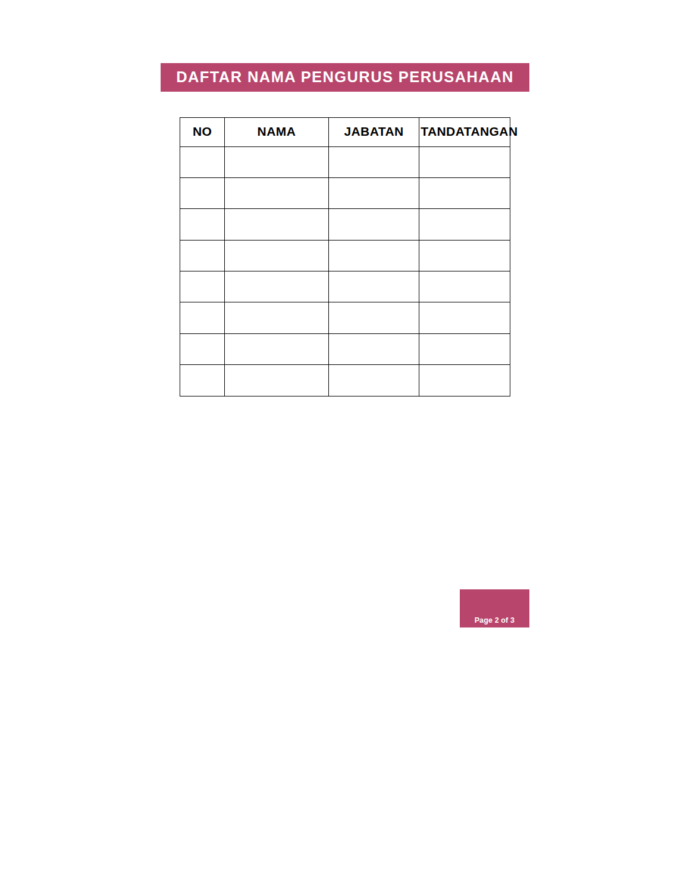DAFTAR NAMA PENGURUS PERUSAHAAN
| NO | NAMA | JABATAN | TANDATANGAN |
| --- | --- | --- | --- |
Page 2 of 3